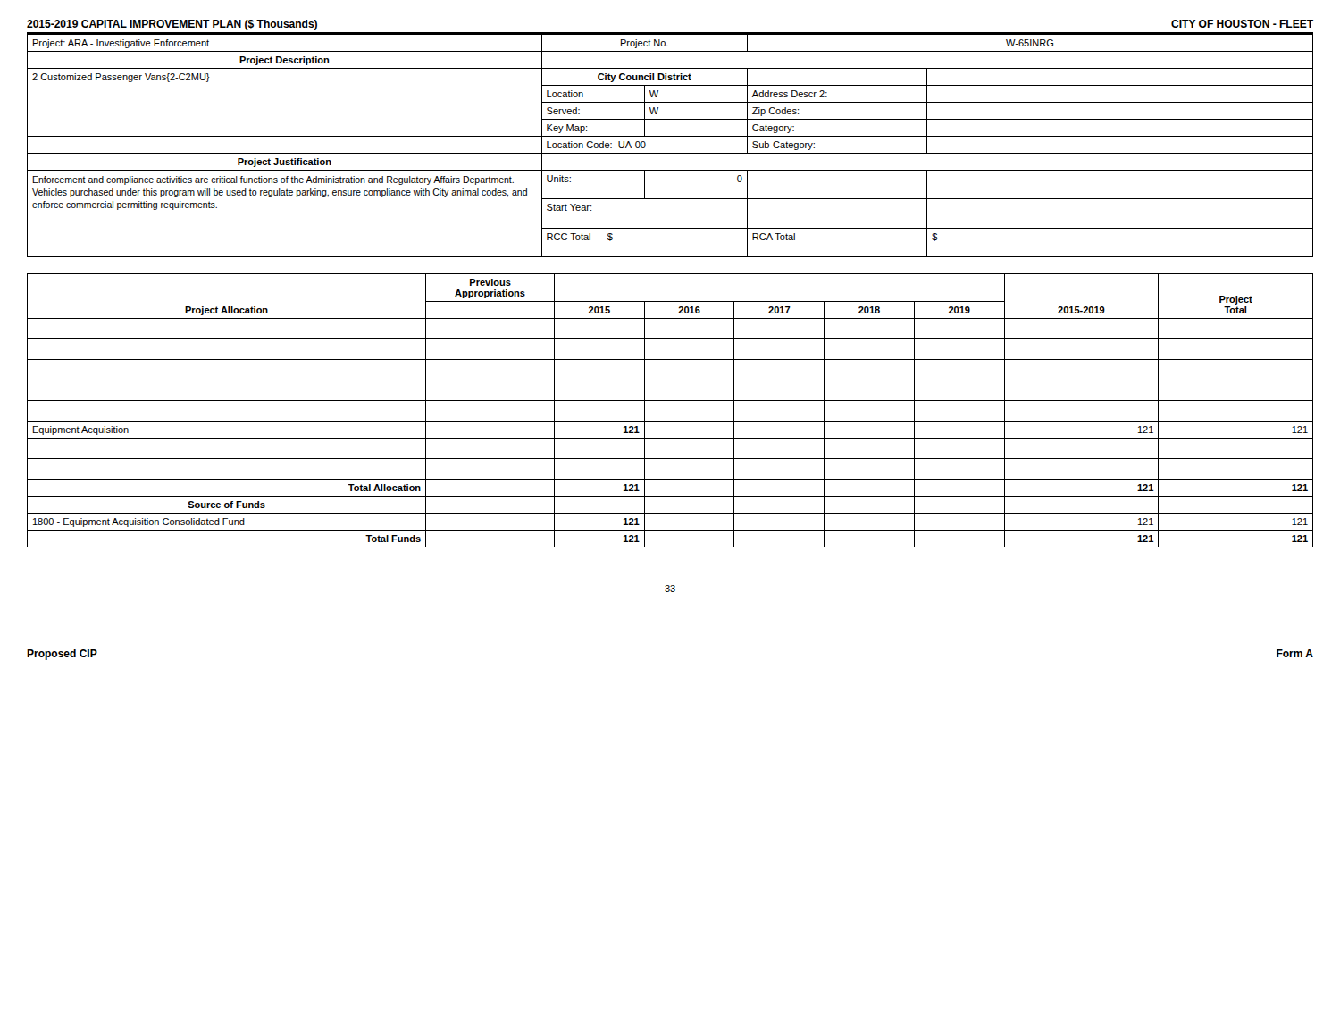2015-2019 CAPITAL IMPROVEMENT PLAN ($ Thousands)
CITY OF HOUSTON - FLEET
| Project: ARA - Investigative Enforcement | Project No. | W-65INRG |
| Project Description | |
| 2 Customized Passenger Vans{2-C2MU} | City Council District | | |
| Location | W | Address Descr 2: | |
| Served: | W | Zip Codes: | |
| Key Map: | | Category: | |
| | Location Code: UA-00 | Sub-Category: | |
| Project Justification | |
| Enforcement and compliance activities are critical functions of the Administration and Regulatory Affairs Department. Vehicles purchased under this program will be used to regulate parking, ensure compliance with City animal codes, and enforce commercial permitting requirements. | Units: | 0 | | |
| Start Year: | | |
| RCC Total $ | RCA Total | $ |
| Project Allocation | Previous Appropriations | | 2015-2019 | Project Total |
| --- | --- | --- | --- | --- |
| | 2015 | 2016 | 2017 | 2018 | 2019 |
| Equipment Acquisition | | 121 | | | | | 121 | 121 |
| Total Allocation | | 121 | | | | | 121 | 121 |
| Source of Funds | | | | | | | | |
| 1800 - Equipment Acquisition Consolidated Fund | | 121 | | | | | 121 | 121 |
| Total Funds | | 121 | | | | | 121 | 121 |
33
Proposed CIP
Form A